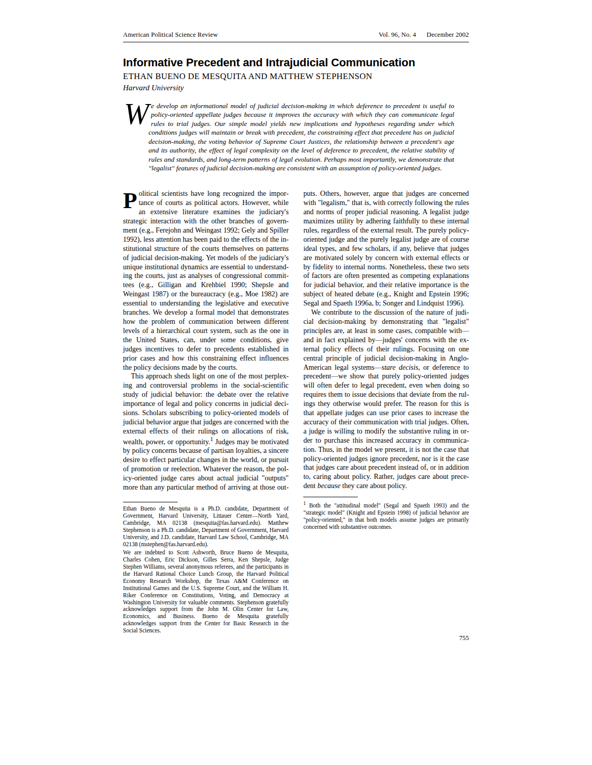American Political Science Review
Vol. 96, No. 4December 2002
Informative Precedent and Intrajudicial Communication
ETHAN BUENO DE MESQUITA AND MATTHEW STEPHENSON
Harvard University
We develop an informational model of judicial decision-making in which deference to precedent is useful to policy-oriented appellate judges because it improves the accuracy with which they can communicate legal rules to trial judges. Our simple model yields new implications and hypotheses regarding under which conditions judges will maintain or break with precedent, the constraining effect that precedent has on judicial decision-making, the voting behavior of Supreme Court Justices, the relationship between a precedent's age and its authority, the effect of legal complexity on the level of deference to precedent, the relative stability of rules and standards, and long-term patterns of legal evolution. Perhaps most importantly, we demonstrate that "legalist" features of judicial decision-making are consistent with an assumption of policy-oriented judges.
Political scientists have long recognized the importance of courts as political actors. However, while an extensive literature examines the judiciary's strategic interaction with the other branches of government (e.g., Ferejohn and Weingast 1992; Gely and Spiller 1992), less attention has been paid to the effects of the institutional structure of the courts themselves on patterns of judicial decision-making. Yet models of the judiciary's unique institutional dynamics are essential to understanding the courts, just as analyses of congressional committees (e.g., Gilligan and Krehbiel 1990; Shepsle and Weingast 1987) or the bureaucracy (e.g., Moe 1982) are essential to understanding the legislative and executive branches. We develop a formal model that demonstrates how the problem of communication between different levels of a hierarchical court system, such as the one in the United States, can, under some conditions, give judges incentives to defer to precedents established in prior cases and how this constraining effect influences the policy decisions made by the courts.
This approach sheds light on one of the most perplexing and controversial problems in the social-scientific study of judicial behavior: the debate over the relative importance of legal and policy concerns in judicial decisions. Scholars subscribing to policy-oriented models of judicial behavior argue that judges are concerned with the external effects of their rulings on allocations of risk, wealth, power, or opportunity.1 Judges may be motivated by policy concerns because of partisan loyalties, a sincere desire to effect particular changes in the world, or pursuit of promotion or reelection. Whatever the reason, the policy-oriented judge cares about actual judicial "outputs" more than any particular method of arriving at those outputs. Others, however, argue that judges are concerned with "legalism," that is, with correctly following the rules and norms of proper judicial reasoning. A legalist judge maximizes utility by adhering faithfully to these internal rules, regardless of the external result. The purely policy-oriented judge and the purely legalist judge are of course ideal types, and few scholars, if any, believe that judges are motivated solely by concern with external effects or by fidelity to internal norms. Nonetheless, these two sets of factors are often presented as competing explanations for judicial behavior, and their relative importance is the subject of heated debate (e.g., Knight and Epstein 1996; Segal and Spaeth 1996a, b; Songer and Lindquist 1996).
We contribute to the discussion of the nature of judicial decision-making by demonstrating that "legalist" principles are, at least in some cases, compatible with—and in fact explained by—judges' concerns with the external policy effects of their rulings. Focusing on one central principle of judicial decision-making in Anglo-American legal systems—stare decisis, or deference to precedent—we show that purely policy-oriented judges will often defer to legal precedent, even when doing so requires them to issue decisions that deviate from the rulings they otherwise would prefer. The reason for this is that appellate judges can use prior cases to increase the accuracy of their communication with trial judges. Often, a judge is willing to modify the substantive ruling in order to purchase this increased accuracy in communication. Thus, in the model we present, it is not the case that policy-oriented judges ignore precedent, nor is it the case that judges care about precedent instead of, or in addition to, caring about policy. Rather, judges care about precedent because they care about policy.
Ethan Bueno de Mesquita is a Ph.D. candidate, Department of Government, Harvard University, Littauer Center—North Yard, Cambridge, MA 02138 (mesquita@fas.harvard.edu). Matthew Stephenson is a Ph.D. candidate, Department of Government, Harvard University, and J.D. candidate, Harvard Law School, Cambridge, MA 02138 (mstephen@fas.harvard.edu).
We are indebted to Scott Ashworth, Bruce Bueno de Mesquita, Charles Cohen, Eric Dickson, Gilles Serra, Ken Shepsle, Judge Stephen Williams, several anonymous referees, and the participants in the Harvard Rational Choice Lunch Group, the Harvard Political Economy Research Workshop, the Texas A&M Conference on Institutional Games and the U.S. Supreme Court, and the William H. Riker Conference on Constitutions, Voting, and Democracy at Washington University for valuable comments. Stephenson gratefully acknowledges support from the John M. Olin Center for Law, Economics, and Business. Bueno de Mesquita gratefully acknowledges support from the Center for Basic Research in the Social Sciences.
1 Both the "attitudinal model" (Segal and Spaeth 1993) and the "strategic model" (Knight and Epstein 1998) of judicial behavior are "policy-oriented," in that both models assume judges are primarily concerned with substantive outcomes.
755